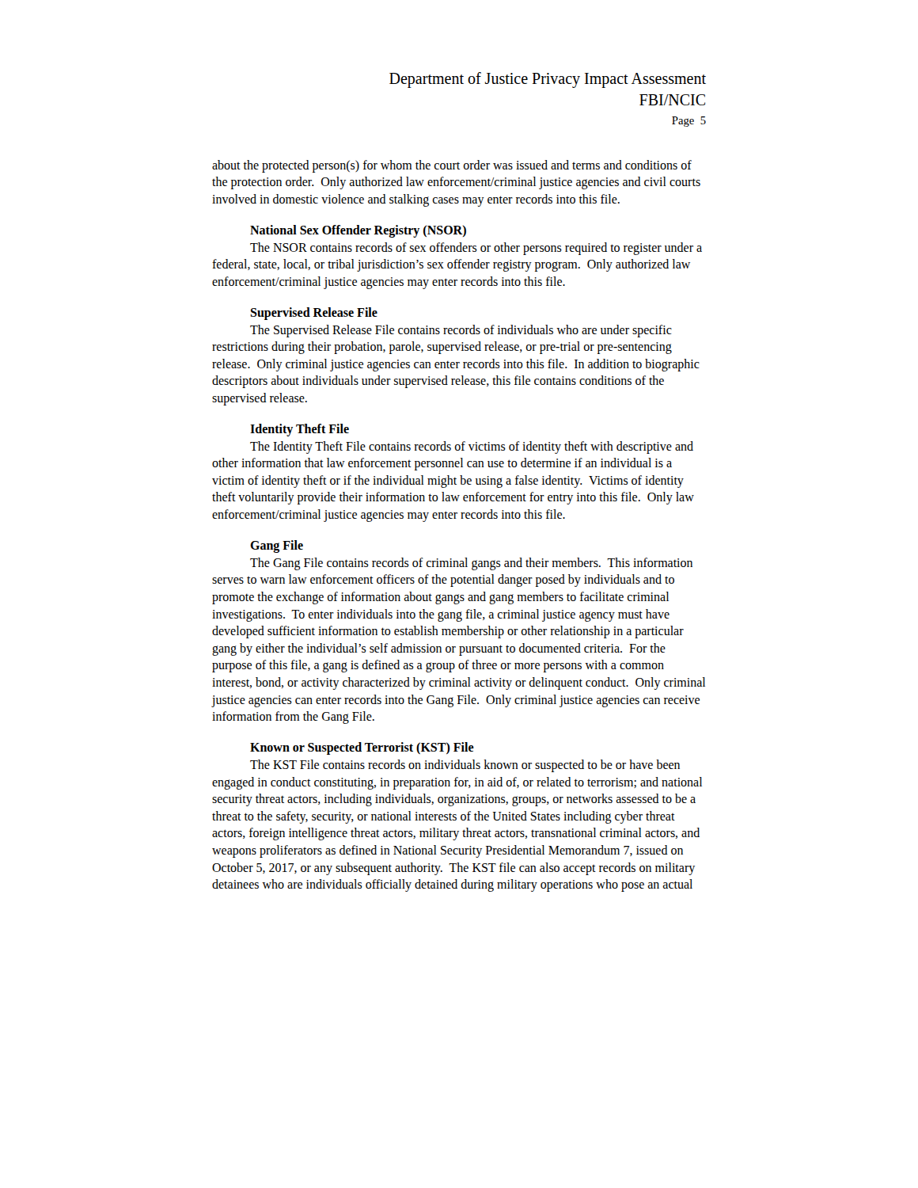Department of Justice Privacy Impact Assessment
FBI/NCIC
Page 5
about the protected person(s) for whom the court order was issued and terms and conditions of the protection order. Only authorized law enforcement/criminal justice agencies and civil courts involved in domestic violence and stalking cases may enter records into this file.
National Sex Offender Registry (NSOR)
The NSOR contains records of sex offenders or other persons required to register under a federal, state, local, or tribal jurisdiction’s sex offender registry program. Only authorized law enforcement/criminal justice agencies may enter records into this file.
Supervised Release File
The Supervised Release File contains records of individuals who are under specific restrictions during their probation, parole, supervised release, or pre-trial or pre-sentencing release. Only criminal justice agencies can enter records into this file. In addition to biographic descriptors about individuals under supervised release, this file contains conditions of the supervised release.
Identity Theft File
The Identity Theft File contains records of victims of identity theft with descriptive and other information that law enforcement personnel can use to determine if an individual is a victim of identity theft or if the individual might be using a false identity. Victims of identity theft voluntarily provide their information to law enforcement for entry into this file. Only law enforcement/criminal justice agencies may enter records into this file.
Gang File
The Gang File contains records of criminal gangs and their members. This information serves to warn law enforcement officers of the potential danger posed by individuals and to promote the exchange of information about gangs and gang members to facilitate criminal investigations. To enter individuals into the gang file, a criminal justice agency must have developed sufficient information to establish membership or other relationship in a particular gang by either the individual’s self admission or pursuant to documented criteria. For the purpose of this file, a gang is defined as a group of three or more persons with a common interest, bond, or activity characterized by criminal activity or delinquent conduct. Only criminal justice agencies can enter records into the Gang File. Only criminal justice agencies can receive information from the Gang File.
Known or Suspected Terrorist (KST) File
The KST File contains records on individuals known or suspected to be or have been engaged in conduct constituting, in preparation for, in aid of, or related to terrorism; and national security threat actors, including individuals, organizations, groups, or networks assessed to be a threat to the safety, security, or national interests of the United States including cyber threat actors, foreign intelligence threat actors, military threat actors, transnational criminal actors, and weapons proliferators as defined in National Security Presidential Memorandum 7, issued on October 5, 2017, or any subsequent authority. The KST file can also accept records on military detainees who are individuals officially detained during military operations who pose an actual